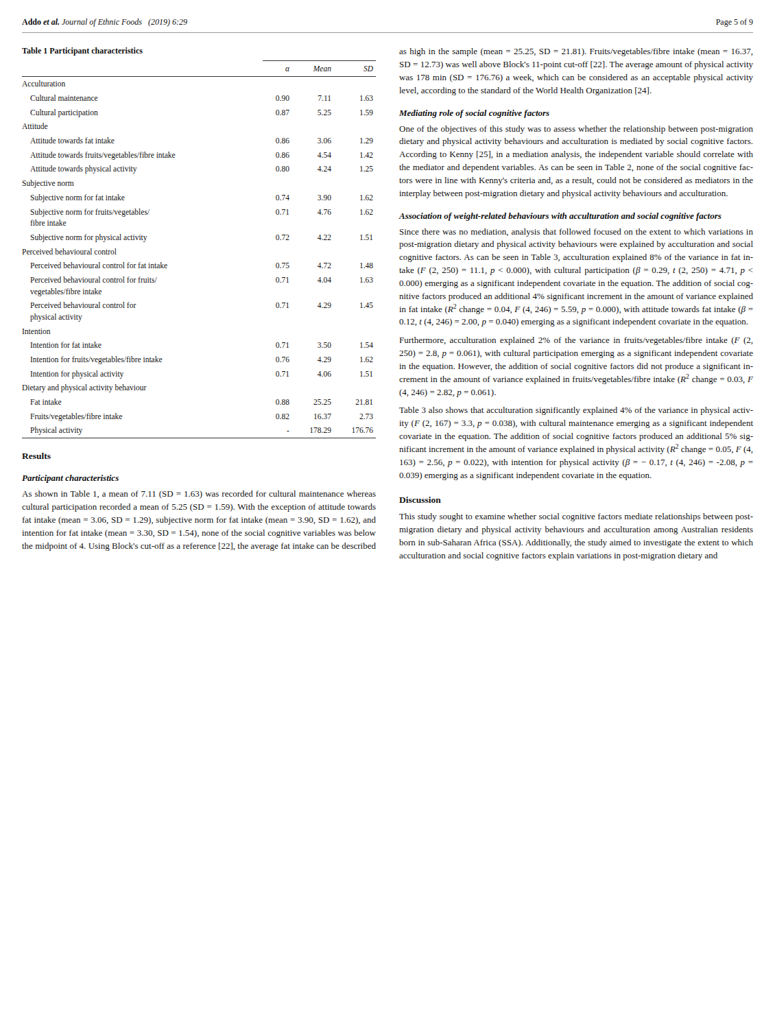Addo et al. Journal of Ethnic Foods (2019) 6:29
Page 5 of 9
Table 1 Participant characteristics
| | α | Mean | SD |
| --- | --- | --- | --- |
| Acculturation | | | |
| Cultural maintenance | 0.90 | 7.11 | 1.63 |
| Cultural participation | 0.87 | 5.25 | 1.59 |
| Attitude | | | |
| Attitude towards fat intake | 0.86 | 3.06 | 1.29 |
| Attitude towards fruits/vegetables/fibre intake | 0.86 | 4.54 | 1.42 |
| Attitude towards physical activity | 0.80 | 4.24 | 1.25 |
| Subjective norm | | | |
| Subjective norm for fat intake | 0.74 | 3.90 | 1.62 |
| Subjective norm for fruits/vegetables/ fibre intake | 0.71 | 4.76 | 1.62 |
| Subjective norm for physical activity | 0.72 | 4.22 | 1.51 |
| Perceived behavioural control | | | |
| Perceived behavioural control for fat intake | 0.75 | 4.72 | 1.48 |
| Perceived behavioural control for fruits/ vegetables/fibre intake | 0.71 | 4.04 | 1.63 |
| Perceived behavioural control for physical activity | 0.71 | 4.29 | 1.45 |
| Intention | | | |
| Intention for fat intake | 0.71 | 3.50 | 1.54 |
| Intention for fruits/vegetables/fibre intake | 0.76 | 4.29 | 1.62 |
| Intention for physical activity | 0.71 | 4.06 | 1.51 |
| Dietary and physical activity behaviour | | | |
| Fat intake | 0.88 | 25.25 | 21.81 |
| Fruits/vegetables/fibre intake | 0.82 | 16.37 | 2.73 |
| Physical activity | - | 178.29 | 176.76 |
Results
Participant characteristics
As shown in Table 1, a mean of 7.11 (SD = 1.63) was recorded for cultural maintenance whereas cultural participation recorded a mean of 5.25 (SD = 1.59). With the exception of attitude towards fat intake (mean = 3.06, SD = 1.29), subjective norm for fat intake (mean = 3.90, SD = 1.62), and intention for fat intake (mean = 3.30, SD = 1.54), none of the social cognitive variables was below the midpoint of 4. Using Block's cut-off as a reference [22], the average fat intake can be described as high in the sample (mean = 25.25, SD = 21.81). Fruits/vegetables/fibre intake (mean = 16.37, SD = 12.73) was well above Block's 11-point cut-off [22]. The average amount of physical activity was 178 min (SD = 176.76) a week, which can be considered as an acceptable physical activity level, according to the standard of the World Health Organization [24].
Mediating role of social cognitive factors
One of the objectives of this study was to assess whether the relationship between post-migration dietary and physical activity behaviours and acculturation is mediated by social cognitive factors. According to Kenny [25], in a mediation analysis, the independent variable should correlate with the mediator and dependent variables. As can be seen in Table 2, none of the social cognitive factors were in line with Kenny's criteria and, as a result, could not be considered as mediators in the interplay between post-migration dietary and physical activity behaviours and acculturation.
Association of weight-related behaviours with acculturation and social cognitive factors
Since there was no mediation, analysis that followed focused on the extent to which variations in post-migration dietary and physical activity behaviours were explained by acculturation and social cognitive factors. As can be seen in Table 3, acculturation explained 8% of the variance in fat intake (F (2, 250) = 11.1, p < 0.000), with cultural participation (β = 0.29, t (2, 250) = 4.71, p < 0.000) emerging as a significant independent covariate in the equation. The addition of social cognitive factors produced an additional 4% significant increment in the amount of variance explained in fat intake (R2 change = 0.04, F (4, 246) = 5.59, p = 0.000), with attitude towards fat intake (β = 0.12, t (4, 246) = 2.00, p = 0.040) emerging as a significant independent covariate in the equation.
Furthermore, acculturation explained 2% of the variance in fruits/vegetables/fibre intake (F (2, 250) = 2.8, p = 0.061), with cultural participation emerging as a significant independent covariate in the equation. However, the addition of social cognitive factors did not produce a significant increment in the amount of variance explained in fruits/vegetables/fibre intake (R2 change = 0.03, F (4, 246) = 2.82, p = 0.061).
Table 3 also shows that acculturation significantly explained 4% of the variance in physical activity (F (2, 167) = 3.3, p = 0.038), with cultural maintenance emerging as a significant independent covariate in the equation. The addition of social cognitive factors produced an additional 5% significant increment in the amount of variance explained in physical activity (R2 change = 0.05, F (4, 163) = 2.56, p = 0.022), with intention for physical activity (β = − 0.17, t (4, 246) = -2.08, p = 0.039) emerging as a significant independent covariate in the equation.
Discussion
This study sought to examine whether social cognitive factors mediate relationships between post-migration dietary and physical activity behaviours and acculturation among Australian residents born in sub-Saharan Africa (SSA). Additionally, the study aimed to investigate the extent to which acculturation and social cognitive factors explain variations in post-migration dietary and